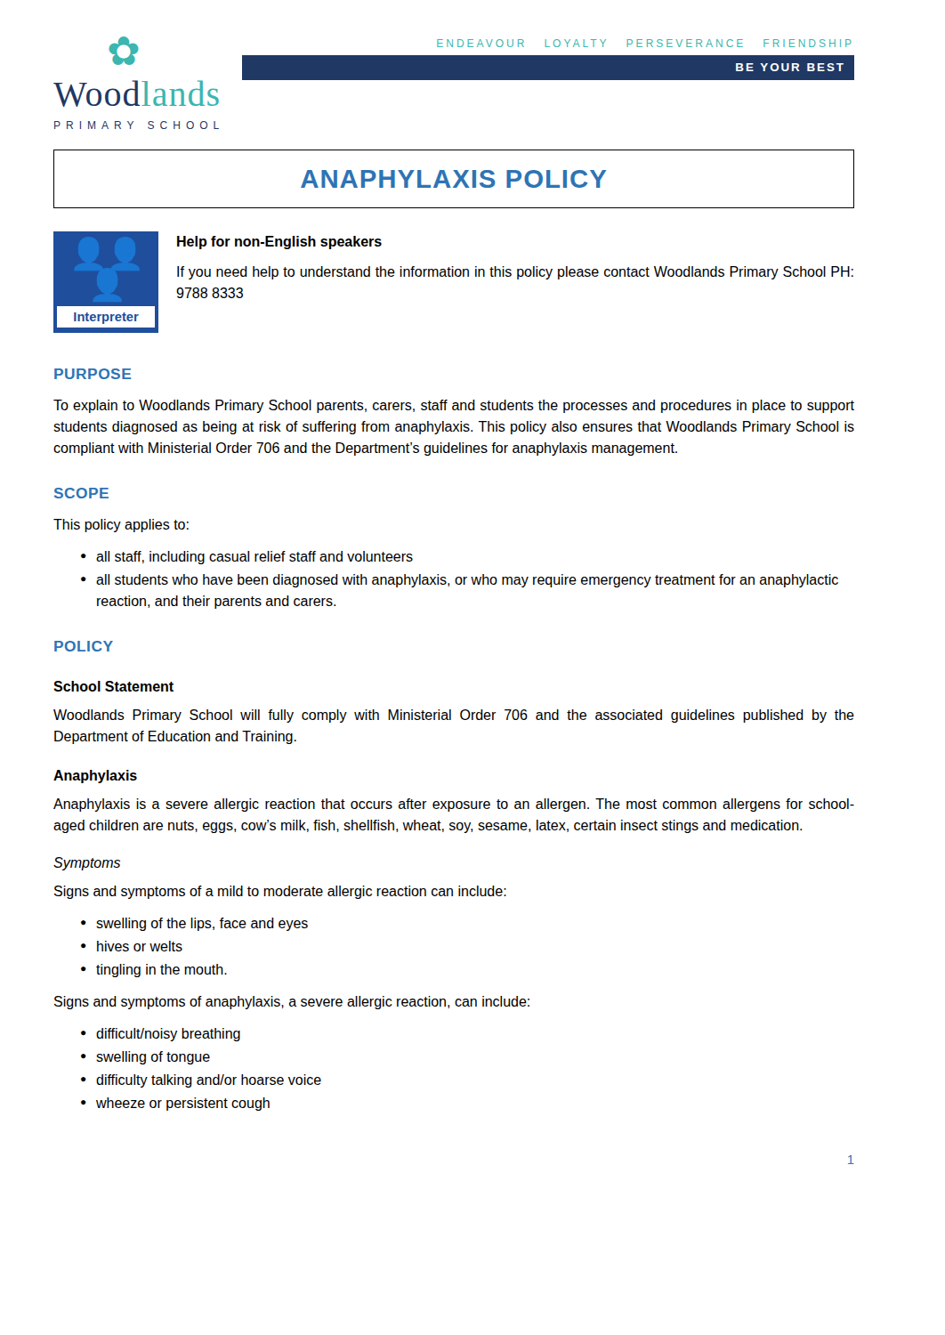✿
Woodlands
PRIMARY SCHOOL
ENDEAVOUR LOYALTY PERSEVERANCE FRIENDSHIP
BE YOUR BEST
ANAPHYLAXIS POLICY
👤👤👤
Interpreter
Help for non-English speakers
If you need help to understand the information in this policy please contact Woodlands Primary School PH: 9788 8333
PURPOSE
To explain to Woodlands Primary School parents, carers, staff and students the processes and procedures in place to support students diagnosed as being at risk of suffering from anaphylaxis. This policy also ensures that Woodlands Primary School is compliant with Ministerial Order 706 and the Department’s guidelines for anaphylaxis management.
SCOPE
This policy applies to:
all staff, including casual relief staff and volunteers
all students who have been diagnosed with anaphylaxis, or who may require emergency treatment for an anaphylactic reaction, and their parents and carers.
POLICY
School Statement
Woodlands Primary School will fully comply with Ministerial Order 706 and the associated guidelines published by the Department of Education and Training.
Anaphylaxis
Anaphylaxis is a severe allergic reaction that occurs after exposure to an allergen. The most common allergens for school-aged children are nuts, eggs, cow’s milk, fish, shellfish, wheat, soy, sesame, latex, certain insect stings and medication.
Symptoms
Signs and symptoms of a mild to moderate allergic reaction can include:
swelling of the lips, face and eyes
hives or welts
tingling in the mouth.
Signs and symptoms of anaphylaxis, a severe allergic reaction, can include:
difficult/noisy breathing
swelling of tongue
difficulty talking and/or hoarse voice
wheeze or persistent cough
1